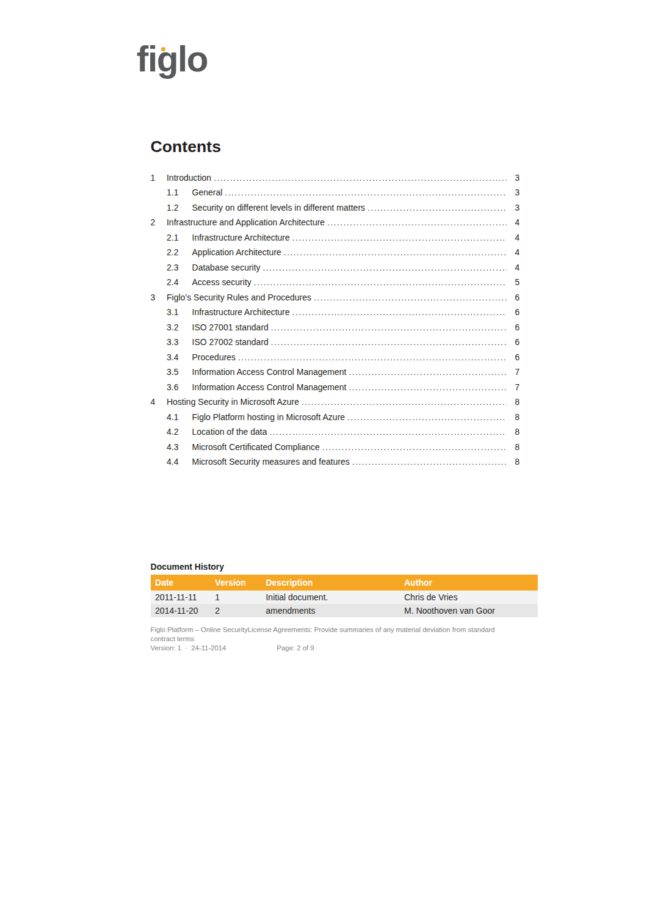figlo
Contents
1 Introduction .......................................................................................................................... 3
1.1 General ................................................................................................................. 3
1.2 Security on different levels in different matters ................................................................. 3
2 Infrastructure and Application Architecture ................................................................................. 4
2.1 Infrastructure Architecture ................................................................................................. 4
2.2 Application Architecture ..................................................................................................... 4
2.3 Database security ............................................................................................................. 4
2.4 Access security ................................................................................................................. 5
3 Figlo’s Security Rules and Procedures ......................................................................................... 6
3.1 Infrastructure Architecture ................................................................................................. 6
3.2 ISO 27001 standard ........................................................................................................... 6
3.3 ISO 27002 standard ........................................................................................................... 6
3.4 Procedures ............................................................................................................. 6
3.5 Information Access Control Management ......................................................................... 7
3.6 Information Access Control Management ......................................................................... 7
4 Hosting Security in Microsoft Azure ............................................................................................. 8
4.1 Figlo Platform hosting in Microsoft Azure .......................................................................... 8
4.2 Location of the data ........................................................................................................... 8
4.3 Microsoft Certificated Compliance .................................................................................... 8
4.4 Microsoft Security measures and features ......................................................................... 8
Document History
| Date | Version | Description | Author |
| --- | --- | --- | --- |
| 2011-11-11 | 1 | Initial document. | Chris de Vries |
| 2014-11-20 | 2 | amendments | M. Noothoven van Goor |
Figlo Platform – Online SecurityLicense Agreements: Provide summaries of any material deviation from standard contract terms
Version: 1 · 24-11-2014 Page: 2 of 9